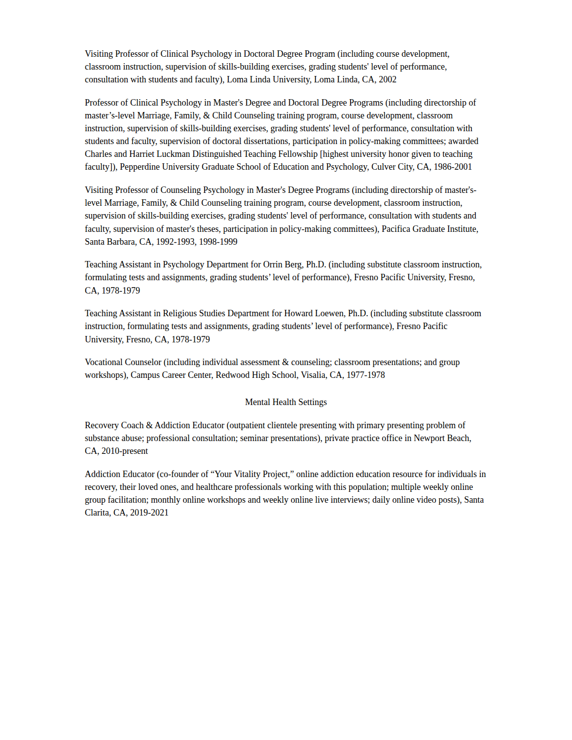Visiting Professor of Clinical Psychology in Doctoral Degree Program (including course development, classroom instruction, supervision of skills-building exercises, grading students' level of performance, consultation with students and faculty), Loma Linda University, Loma Linda, CA, 2002
Professor of Clinical Psychology in Master's Degree and Doctoral Degree Programs (including directorship of master’s-level Marriage, Family, & Child Counseling training program, course development, classroom instruction, supervision of skills-building exercises, grading students' level of performance, consultation with students and faculty, supervision of doctoral dissertations, participation in policy-making committees; awarded Charles and Harriet Luckman Distinguished Teaching Fellowship [highest university honor given to teaching faculty]), Pepperdine University Graduate School of Education and Psychology, Culver City, CA, 1986-2001
Visiting Professor of Counseling Psychology in Master's Degree Programs (including directorship of master's-level Marriage, Family, & Child Counseling training program, course development, classroom instruction, supervision of skills-building exercises, grading students' level of performance, consultation with students and faculty, supervision of master's theses, participation in policy-making committees), Pacifica Graduate Institute, Santa Barbara, CA, 1992-1993, 1998-1999
Teaching Assistant in Psychology Department for Orrin Berg, Ph.D. (including substitute classroom instruction, formulating tests and assignments, grading students’ level of performance), Fresno Pacific University, Fresno, CA, 1978-1979
Teaching Assistant in Religious Studies Department for Howard Loewen, Ph.D. (including substitute classroom instruction, formulating tests and assignments, grading students’ level of performance), Fresno Pacific University, Fresno, CA, 1978-1979
Vocational Counselor (including individual assessment & counseling; classroom presentations; and group workshops), Campus Career Center, Redwood High School, Visalia, CA, 1977-1978
Mental Health Settings
Recovery Coach & Addiction Educator (outpatient clientele presenting with primary presenting problem of substance abuse; professional consultation; seminar presentations), private practice office in Newport Beach, CA, 2010-present
Addiction Educator (co-founder of “Your Vitality Project,” online addiction education resource for individuals in recovery, their loved ones, and healthcare professionals working with this population; multiple weekly online group facilitation; monthly online workshops and weekly online live interviews; daily online video posts), Santa Clarita, CA, 2019-2021